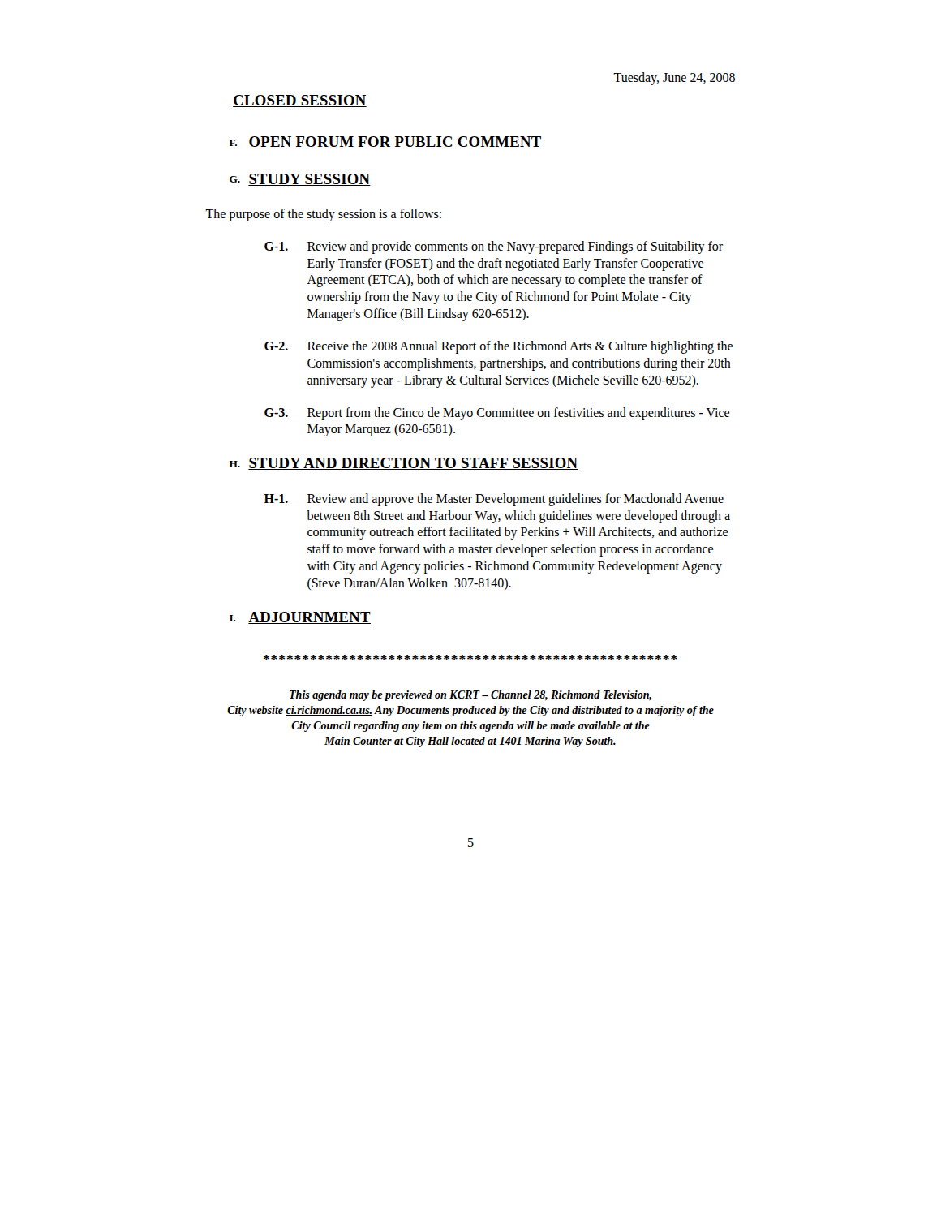Tuesday, June 24, 2008
CLOSED SESSION
F. OPEN FORUM FOR PUBLIC COMMENT
G. STUDY SESSION
The purpose of the study session is a follows:
G-1.
Review and provide comments on the Navy-prepared Findings of Suitability for Early Transfer (FOSET) and the draft negotiated Early Transfer Cooperative Agreement (ETCA), both of which are necessary to complete the transfer of ownership from the Navy to the City of Richmond for Point Molate - City Manager's Office (Bill Lindsay 620-6512).
G-2.
Receive the 2008 Annual Report of the Richmond Arts & Culture highlighting the Commission's accomplishments, partnerships, and contributions during their 20th anniversary year - Library & Cultural Services (Michele Seville 620-6952).
G-3.
Report from the Cinco de Mayo Committee on festivities and expenditures - Vice Mayor Marquez (620-6581).
H. STUDY AND DIRECTION TO STAFF SESSION
H-1.
Review and approve the Master Development guidelines for Macdonald Avenue between 8th Street and Harbour Way, which guidelines were developed through a community outreach effort facilitated by Perkins + Will Architects, and authorize staff to move forward with a master developer selection process in accordance with City and Agency policies - Richmond Community Redevelopment Agency (Steve Duran/Alan Wolken 307-8140).
I. ADJOURNMENT
*****************************************************
This agenda may be previewed on KCRT – Channel 28, Richmond Television,
City website ci.richmond.ca.us. Any Documents produced by the City and distributed to a majority of the
City Council regarding any item on this agenda will be made available at the
Main Counter at City Hall located at 1401 Marina Way South.
5